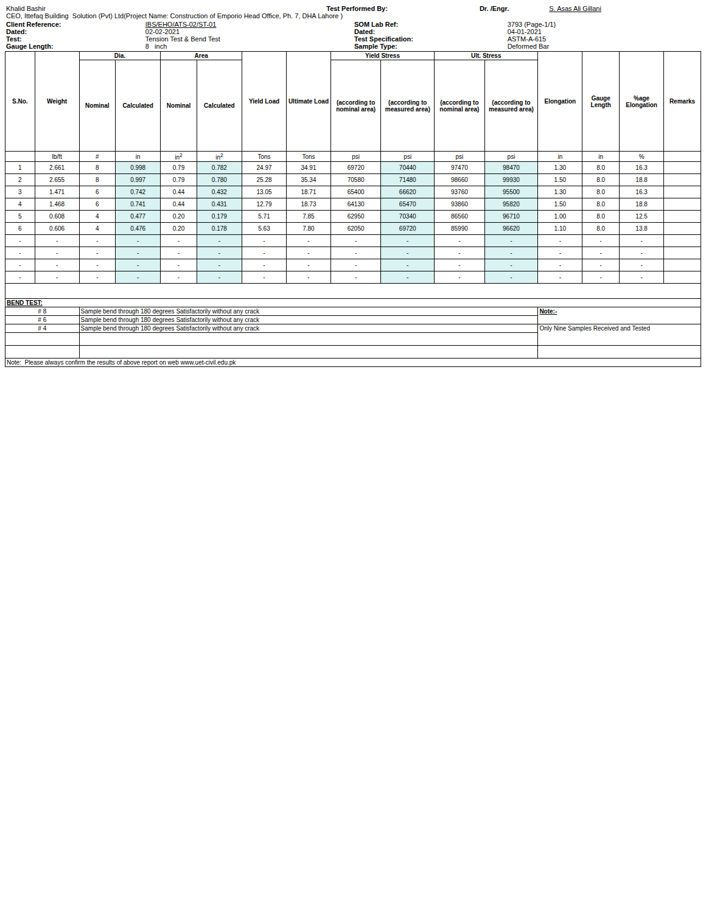| Khalid Bashir | Test Performed By: | Dr. /Engr. | S. Asas Ali Gillani |
| CEO, Ittefaq Building Solution (Pvt) Ltd(Project Name: Construction of Emporio Head Office, Ph. 7, DHA Lahore ) |
| Client Reference: | IBS/EHO/ATS-02/ST-01 | SOM Lab Ref: | 3793 (Page-1/1) |
| Dated: | 02-02-2021 | Dated: | 04-01-2021 |
| Test: | Tension Test & Bend Test | Test Specification: | ASTM-A-615 |
| Gauge Length: | 8 inch | Sample Type: | Deformed Bar |
| S.No. | Weight | Dia. | Area | Yield Load | Ultimate Load | Yield Stress | Ult. Stress | Elongation | Gauge Length | %age Elongation | Remarks |
| --- | --- | --- | --- | --- | --- | --- | --- | --- | --- | --- | --- |
| Nominal | Calculated | Nominal | Calculated | (according to nominal area) | (according to measured area) | (according to nominal area) | (according to measured area) |
| | lb/ft | # | in | in 2 | in 2 | Tons | Tons | psi | psi | psi | psi | in | in | % | |
| 1 | 2.661 | 8 | 0.998 | 0.79 | 0.782 | 24.97 | 34.91 | 69720 | 70440 | 97470 | 98470 | 1.30 | 8.0 | 16.3 | |
| 2 | 2.655 | 8 | 0.997 | 0.79 | 0.780 | 25.28 | 35.34 | 70580 | 71480 | 98660 | 99930 | 1.50 | 8.0 | 18.8 | |
| 3 | 1.471 | 6 | 0.742 | 0.44 | 0.432 | 13.05 | 18.71 | 65400 | 66620 | 93760 | 95500 | 1.30 | 8.0 | 16.3 | |
| 4 | 1.468 | 6 | 0.741 | 0.44 | 0.431 | 12.79 | 18.73 | 64130 | 65470 | 93860 | 95820 | 1.50 | 8.0 | 18.8 | |
| 5 | 0.608 | 4 | 0.477 | 0.20 | 0.179 | 5.71 | 7.85 | 62950 | 70340 | 86560 | 96710 | 1.00 | 8.0 | 12.5 | |
| 6 | 0.606 | 4 | 0.476 | 0.20 | 0.178 | 5.63 | 7.80 | 62050 | 69720 | 85990 | 96620 | 1.10 | 8.0 | 13.8 | |
| - | - | - | - | - | - | - | - | - | - | - | - | - | - | - | |
| - | - | - | - | - | - | - | - | - | - | - | - | - | - | - | |
| - | - | - | - | - | - | - | - | - | - | - | - | - | - | - | |
| - | - | - | - | - | - | - | - | - | - | - | - | - | - | - | |
| BEND TEST: |
| # 8 | Sample bend through 180 degrees Satisfactorily without any crack | Note:- |
| # 6 | Sample bend through 180 degrees Satisfactorily without any crack |
| # 4 | Sample bend through 180 degrees Satisfactorily without any crack | Only Nine Samples Received and Tested |
| Note: Please always confirm the results of above report on web www.uet-civil.edu.pk |